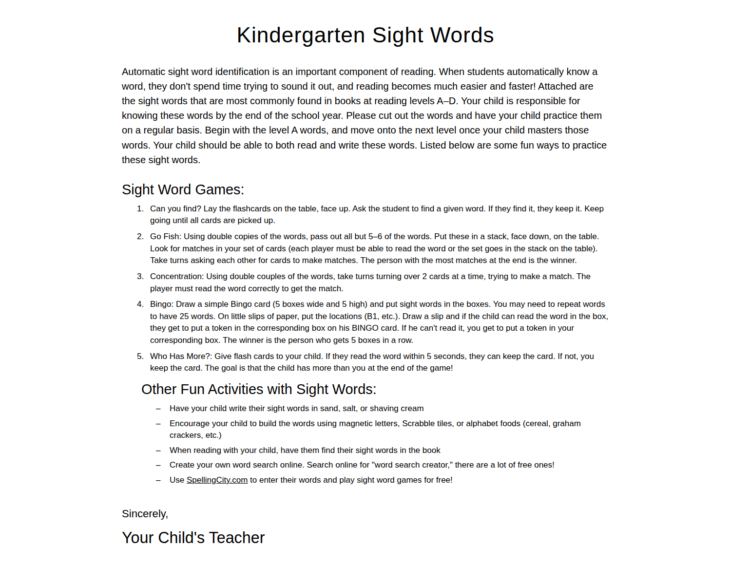Kindergarten Sight Words
Automatic sight word identification is an important component of reading. When students automatically know a word, they don't spend time trying to sound it out, and reading becomes much easier and faster! Attached are the sight words that are most commonly found in books at reading levels A–D. Your child is responsible for knowing these words by the end of the school year. Please cut out the words and have your child practice them on a regular basis. Begin with the level A words, and move onto the next level once your child masters those words. Your child should be able to both read and write these words. Listed below are some fun ways to practice these sight words.
Sight Word Games:
Can you find? Lay the flashcards on the table, face up. Ask the student to find a given word. If they find it, they keep it. Keep going until all cards are picked up.
Go Fish: Using double copies of the words, pass out all but 5–6 of the words. Put these in a stack, face down, on the table. Look for matches in your set of cards (each player must be able to read the word or the set goes in the stack on the table). Take turns asking each other for cards to make matches. The person with the most matches at the end is the winner.
Concentration: Using double couples of the words, take turns turning over 2 cards at a time, trying to make a match. The player must read the word correctly to get the match.
Bingo: Draw a simple Bingo card (5 boxes wide and 5 high) and put sight words in the boxes. You may need to repeat words to have 25 words. On little slips of paper, put the locations (B1, etc.). Draw a slip and if the child can read the word in the box, they get to put a token in the corresponding box on his BINGO card. If he can't read it, you get to put a token in your corresponding box. The winner is the person who gets 5 boxes in a row.
Who Has More?: Give flash cards to your child. If they read the word within 5 seconds, they can keep the card. If not, you keep the card. The goal is that the child has more than you at the end of the game!
Other Fun Activities with Sight Words:
Have your child write their sight words in sand, salt, or shaving cream
Encourage your child to build the words using magnetic letters, Scrabble tiles, or alphabet foods (cereal, graham crackers, etc.)
When reading with your child, have them find their sight words in the book
Create your own word search online. Search online for "word search creator," there are a lot of free ones!
Use SpellingCity.com to enter their words and play sight word games for free!
Sincerely,
Your Child's Teacher